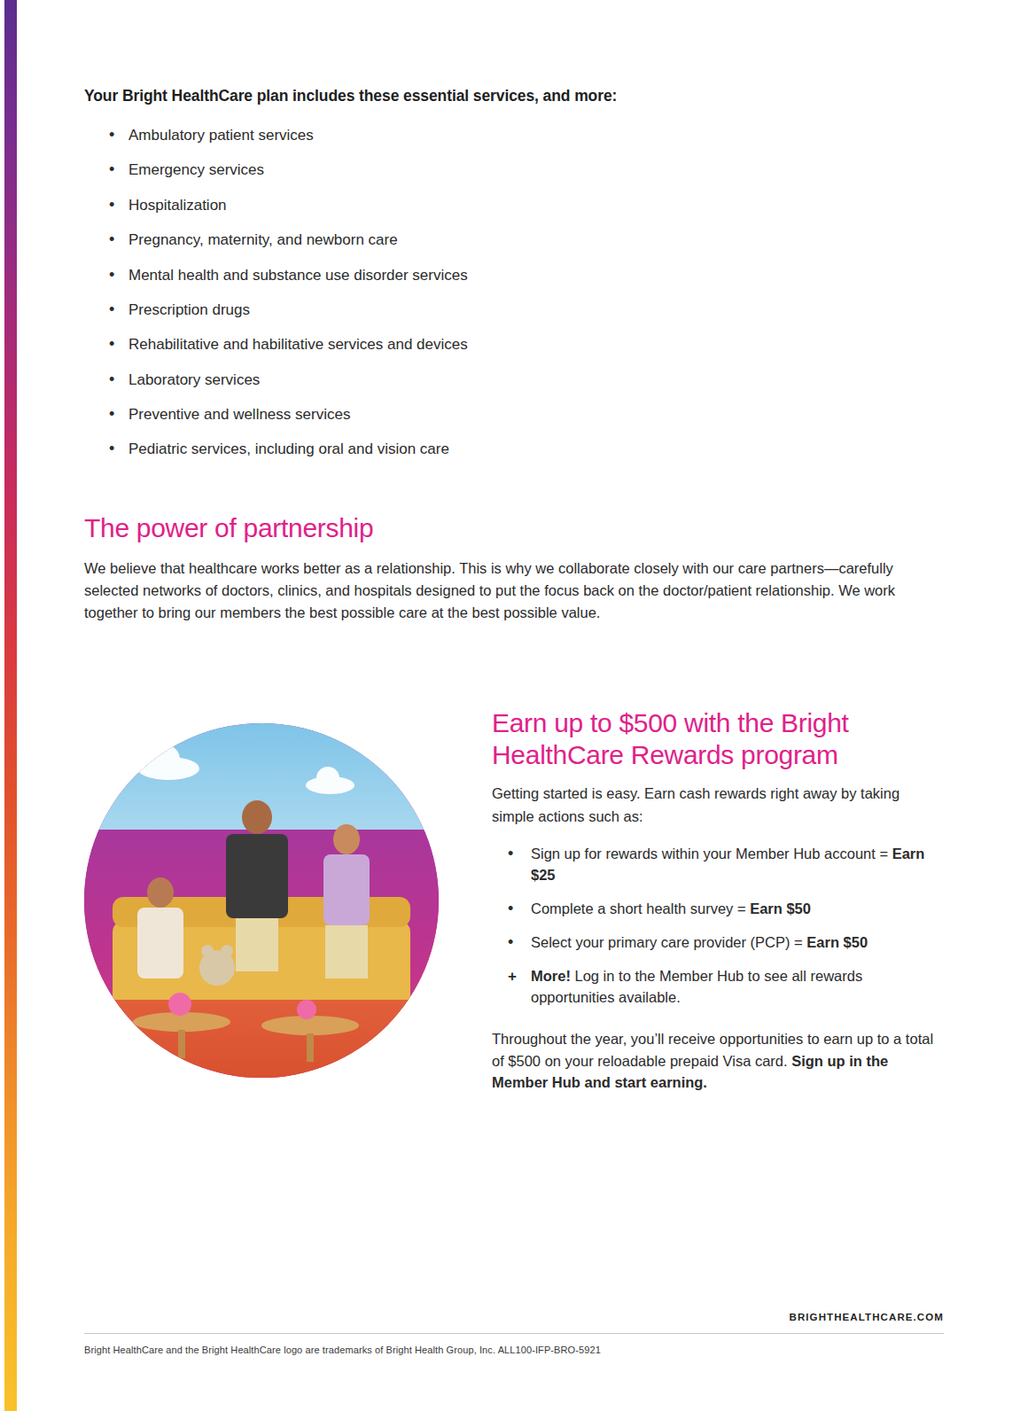Your Bright HealthCare plan includes these essential services, and more:
Ambulatory patient services
Emergency services
Hospitalization
Pregnancy, maternity, and newborn care
Mental health and substance use disorder services
Prescription drugs
Rehabilitative and habilitative services and devices
Laboratory services
Preventive and wellness services
Pediatric services, including oral and vision care
The power of partnership
We believe that healthcare works better as a relationship. This is why we collaborate closely with our care partners—carefully selected networks of doctors, clinics, and hospitals designed to put the focus back on the doctor/patient relationship. We work together to bring our members the best possible care at the best possible value.
Earn up to $500 with the Bright HealthCare Rewards program
Getting started is easy. Earn cash rewards right away by taking simple actions such as:
Sign up for rewards within your Member Hub account = Earn $25
Complete a short health survey = Earn $50
Select your primary care provider (PCP) = Earn $50
More! Log in to the Member Hub to see all rewards opportunities available.
Throughout the year, you’ll receive opportunities to earn up to a total of $500 on your reloadable prepaid Visa card. Sign up in the Member Hub and start earning.
BRIGHTHEALTHCARE.COM
Bright HealthCare and the Bright HealthCare logo are trademarks of Bright Health Group, Inc. ALL100-IFP-BRO-5921